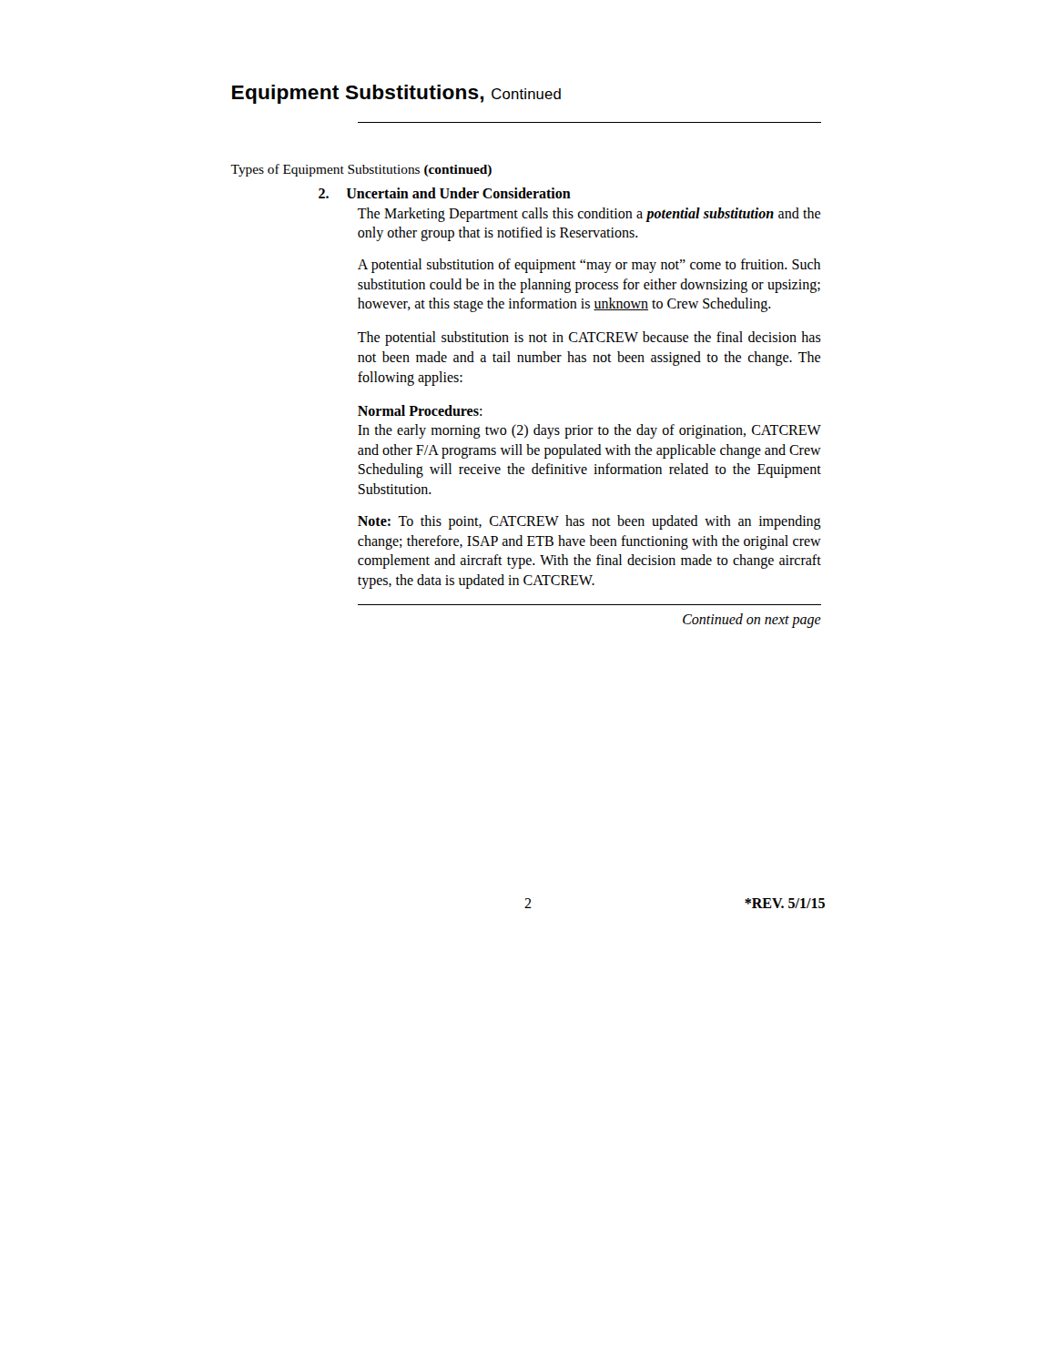Equipment Substitutions, Continued
Types of Equipment Substitutions (continued)
2. Uncertain and Under Consideration
The Marketing Department calls this condition a potential substitution and the only other group that is notified is Reservations.
A potential substitution of equipment “may or may not” come to fruition. Such substitution could be in the planning process for either downsizing or upsizing; however, at this stage the information is unknown to Crew Scheduling.
The potential substitution is not in CATCREW because the final decision has not been made and a tail number has not been assigned to the change. The following applies:
Normal Procedures:
In the early morning two (2) days prior to the day of origination, CATCREW and other F/A programs will be populated with the applicable change and Crew Scheduling will receive the definitive information related to the Equipment Substitution.
Note: To this point, CATCREW has not been updated with an impending change; therefore, ISAP and ETB have been functioning with the original crew complement and aircraft type. With the final decision made to change aircraft types, the data is updated in CATCREW.
Continued on next page
2 *REV. 5/1/15